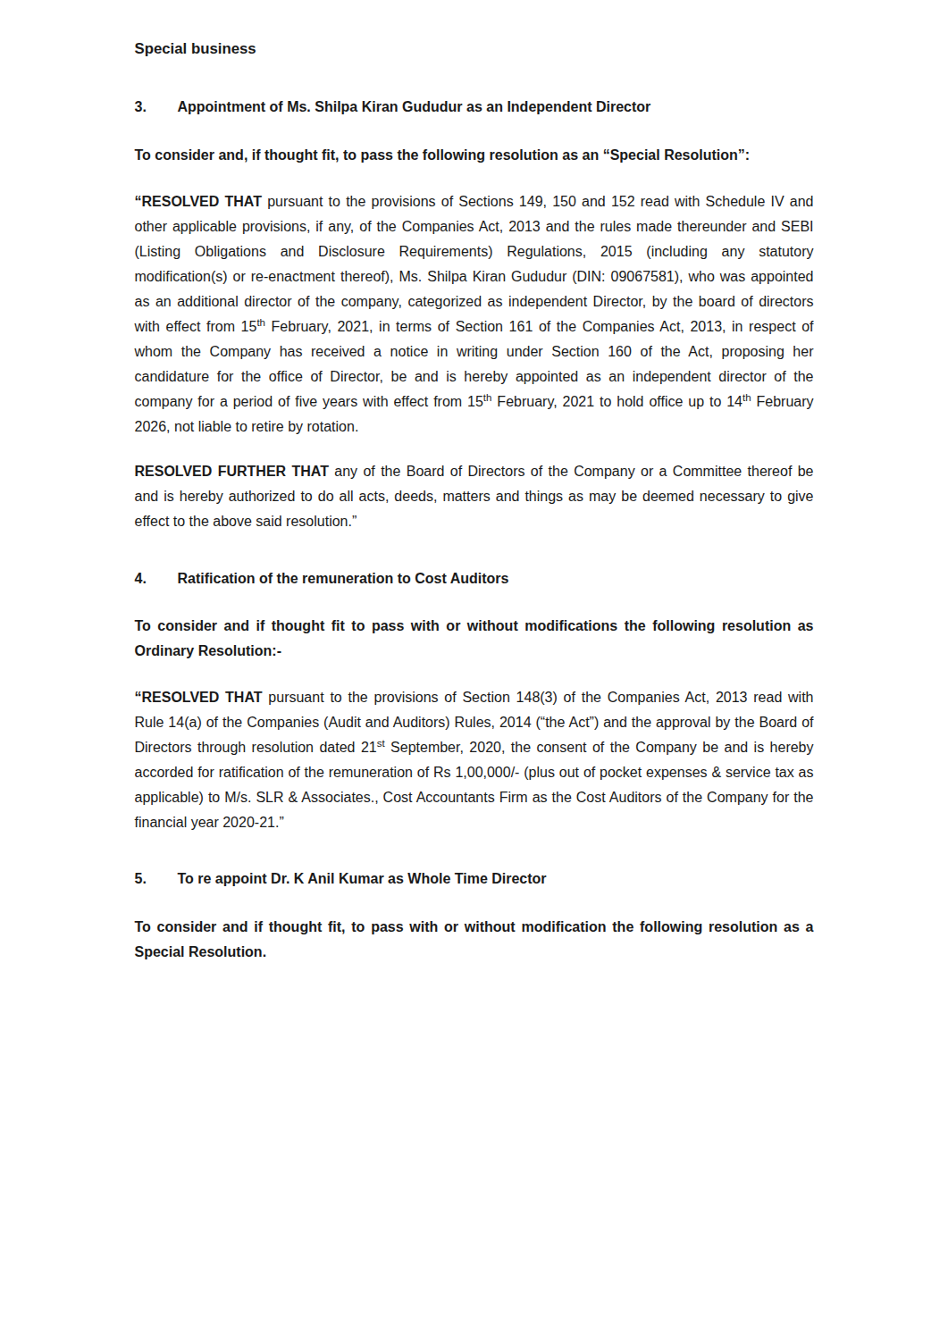Special business
3. Appointment of Ms. Shilpa Kiran Gududur as an Independent Director
To consider and, if thought fit, to pass the following resolution as an “Special Resolution”:
“RESOLVED THAT pursuant to the provisions of Sections 149, 150 and 152 read with Schedule IV and other applicable provisions, if any, of the Companies Act, 2013 and the rules made thereunder and SEBI (Listing Obligations and Disclosure Requirements) Regulations, 2015 (including any statutory modification(s) or re-enactment thereof), Ms. Shilpa Kiran Gududur (DIN: 09067581), who was appointed as an additional director of the company, categorized as independent Director, by the board of directors with effect from 15th February, 2021, in terms of Section 161 of the Companies Act, 2013, in respect of whom the Company has received a notice in writing under Section 160 of the Act, proposing her candidature for the office of Director, be and is hereby appointed as an independent director of the company for a period of five years with effect from 15th February, 2021 to hold office up to 14th February 2026, not liable to retire by rotation.
RESOLVED FURTHER THAT any of the Board of Directors of the Company or a Committee thereof be and is hereby authorized to do all acts, deeds, matters and things as may be deemed necessary to give effect to the above said resolution.”
4. Ratification of the remuneration to Cost Auditors
To consider and if thought fit to pass with or without modifications the following resolution as Ordinary Resolution:-
“RESOLVED THAT pursuant to the provisions of Section 148(3) of the Companies Act, 2013 read with Rule 14(a) of the Companies (Audit and Auditors) Rules, 2014 (“the Act”) and the approval by the Board of Directors through resolution dated 21st September, 2020, the consent of the Company be and is hereby accorded for ratification of the remuneration of Rs 1,00,000/- (plus out of pocket expenses & service tax as applicable) to M/s. SLR & Associates., Cost Accountants Firm as the Cost Auditors of the Company for the financial year 2020-21.”
5. To re appoint Dr. K Anil Kumar as Whole Time Director
To consider and if thought fit, to pass with or without modification the following resolution as a Special Resolution.